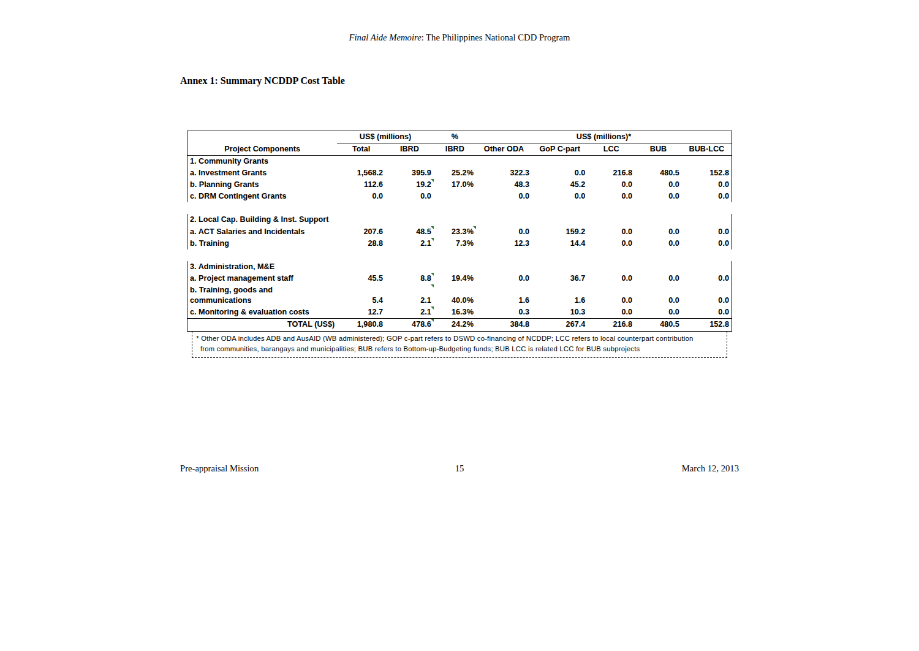Final Aide Memoire: The Philippines National CDD Program
Annex 1: Summary NCDDP Cost Table
| | US$ (millions) | % | US$ (millions)* |
| --- | --- | --- | --- |
| Project Components | Total | IBRD | IBRD | Other ODA | GoP C-part | LCC | BUB | BUB-LCC |
| 1. Community Grants | | | | | | | | |
| a. Investment Grants | 1,568.2 | 395.9 | 25.2% | 322.3 | 0.0 | 216.8 | 480.5 | 152.8 |
| b. Planning Grants | 112.6 | 19.2 | 17.0% | 48.3 | 45.2 | 0.0 | 0.0 | 0.0 |
| c. DRM Contingent Grants | 0.0 | 0.0 | | 0.0 | 0.0 | 0.0 | 0.0 | 0.0 |
| 2. Local Cap. Building & Inst. Support | | | | | | | | |
| a. ACT Salaries and Incidentals | 207.6 | 48.5 | 23.3% | 0.0 | 159.2 | 0.0 | 0.0 | 0.0 |
| b. Training | 28.8 | 2.1 | 7.3% | 12.3 | 14.4 | 0.0 | 0.0 | 0.0 |
| 3. Administration, M&E | | | | | | | | |
| a. Project management staff | 45.5 | 8.8 | 19.4% | 0.0 | 36.7 | 0.0 | 0.0 | 0.0 |
| b. Training, goods and communications | 5.4 | 2.1 | 40.0% | 1.6 | 1.6 | 0.0 | 0.0 | 0.0 |
| c. Monitoring & evaluation costs | 12.7 | 2.1 | 16.3% | 0.3 | 10.3 | 0.0 | 0.0 | 0.0 |
| TOTAL (US$) | 1,980.8 | 478.6 | 24.2% | 384.8 | 267.4 | 216.8 | 480.5 | 152.8 |
* Other ODA includes ADB and AusAID (WB administered); GOP c-part refers to DSWD co-financing of NCDDP; LCC refers to local counterpart contribution
from communities, barangays and municipalities; BUB refers to Bottom-up-Budgeting funds; BUB LCC is related LCC for BUB subprojects
Pre-appraisal Mission
15
March 12, 2013